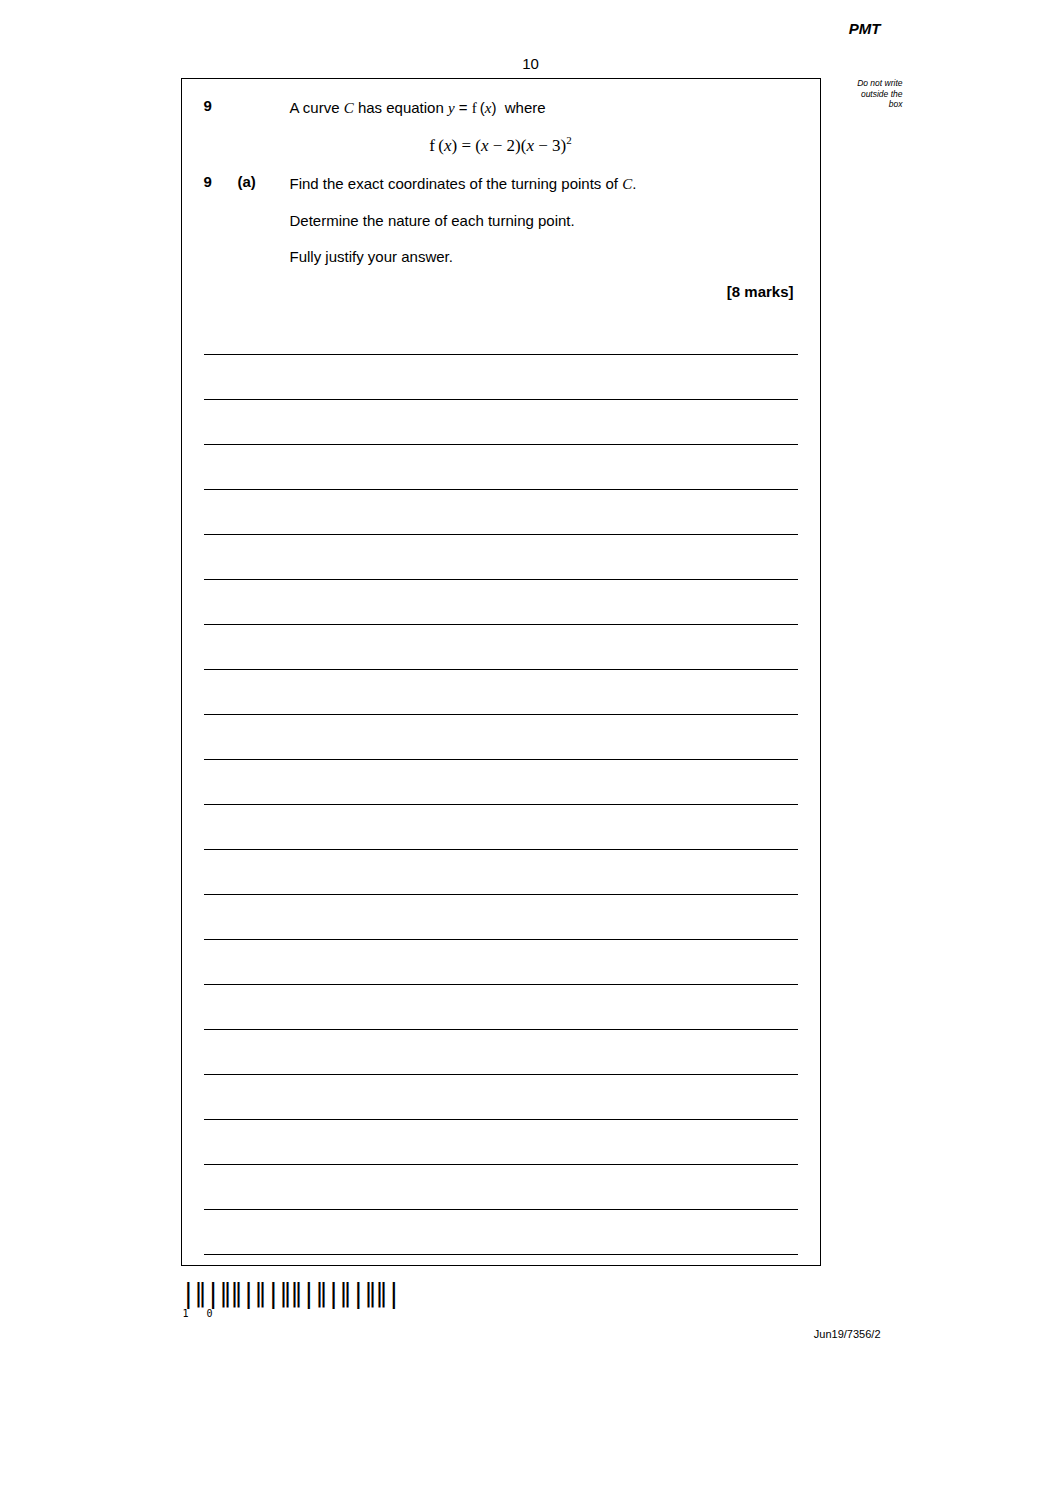PMT
10
Do not write
outside the
box
| 9 | | A curve C has equation y = f ( x ) where |
f (x) = (x − 2)(x − 3)2
| 9 | (a) | Find the exact coordinates of the turning points of C . Determine the nature of each turning point. Fully justify your answer. |
[8 marks]
|∥|∥∥|∥|∥∥|∥|∥|∥∥|
1 0
Jun19/7356/2